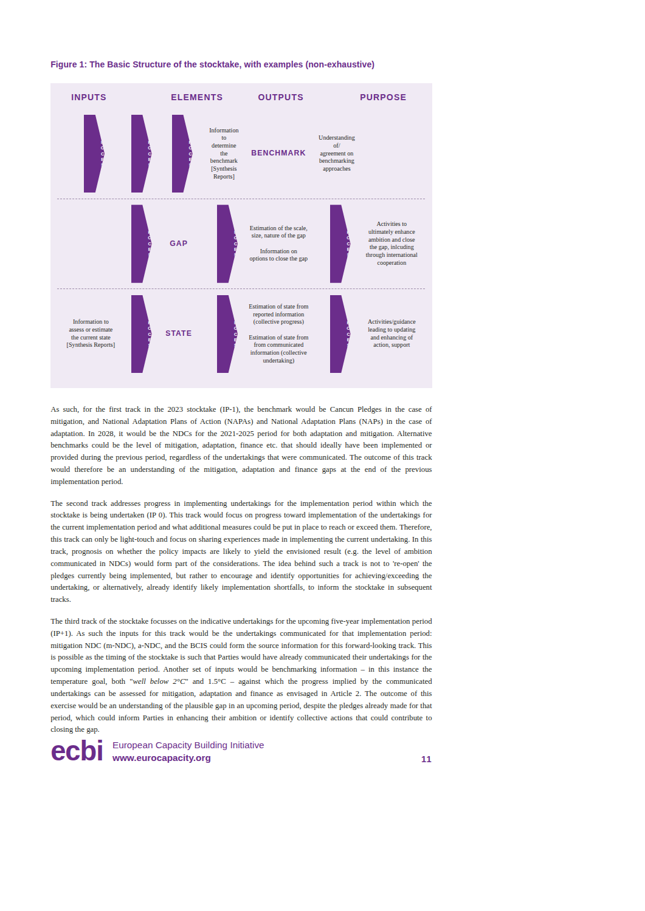Figure 1: The Basic Structure of the stocktake, with examples (non-exhaustive)
INPUTS ELEMENTS OUTPUTS PURPOSE
Information to
determine the
benchmark
[Synthesis Reports]
PROCESS
BENCHMARK
PROCESS
Understanding of/
agreement on
benchmarking
approaches
PROCESS
PROCESS
GAP
PROCESS
Estimation of the scale,
size, nature of the gap
Information on
options to close the gap
PROCESS
Activities to
ultimately enhance
ambition and close
the gap, inlcuding
through international
cooperation
Information to
assess or estimate
the current state
[Synthesis Reports]
PROCESS
STATE
PROCESS
Estimation of state from
reported information
(collective progress)
Estimation of state from
from communicated
information (collective
undertaking)
PROCESS
Activities/guidance
leading to updating
and enhancing of
action, support
As such, for the first track in the 2023 stocktake (IP-1), the benchmark would be Cancun Pledges in the case of mitigation, and National Adaptation Plans of Action (NAPAs) and National Adaptation Plans (NAPs) in the case of adaptation. In 2028, it would be the NDCs for the 2021-2025 period for both adaptation and mitigation. Alternative benchmarks could be the level of mitigation, adaptation, finance etc. that should ideally have been implemented or provided during the previous period, regardless of the undertakings that were communicated. The outcome of this track would therefore be an understanding of the mitigation, adaptation and finance gaps at the end of the previous implementation period.
The second track addresses progress in implementing undertakings for the implementation period within which the stocktake is being undertaken (IP 0). This track would focus on progress toward implementation of the undertakings for the current implementation period and what additional measures could be put in place to reach or exceed them. Therefore, this track can only be light-touch and focus on sharing experiences made in implementing the current undertaking. In this track, prognosis on whether the policy impacts are likely to yield the envisioned result (e.g. the level of ambition communicated in NDCs) would form part of the considerations. The idea behind such a track is not to 're-open' the pledges currently being implemented, but rather to encourage and identify opportunities for achieving/exceeding the undertaking, or alternatively, already identify likely implementation shortfalls, to inform the stocktake in subsequent tracks.
The third track of the stocktake focusses on the indicative undertakings for the upcoming five-year implementation period (IP+1). As such the inputs for this track would be the undertakings communicated for that implementation period: mitigation NDC (m-NDC), a-NDC, and the BCIS could form the source information for this forward-looking track. This is possible as the timing of the stocktake is such that Parties would have already communicated their undertakings for the upcoming implementation period. Another set of inputs would be benchmarking information – in this instance the temperature goal, both "well below 2°C" and 1.5°C – against which the progress implied by the communicated undertakings can be assessed for mitigation, adaptation and finance as envisaged in Article 2. The outcome of this exercise would be an understanding of the plausible gap in an upcoming period, despite the pledges already made for that period, which could inform Parties in enhancing their ambition or identify collective actions that could contribute to closing the gap.
ecbi
European Capacity Building Initiative
www.eurocapacity.org
11